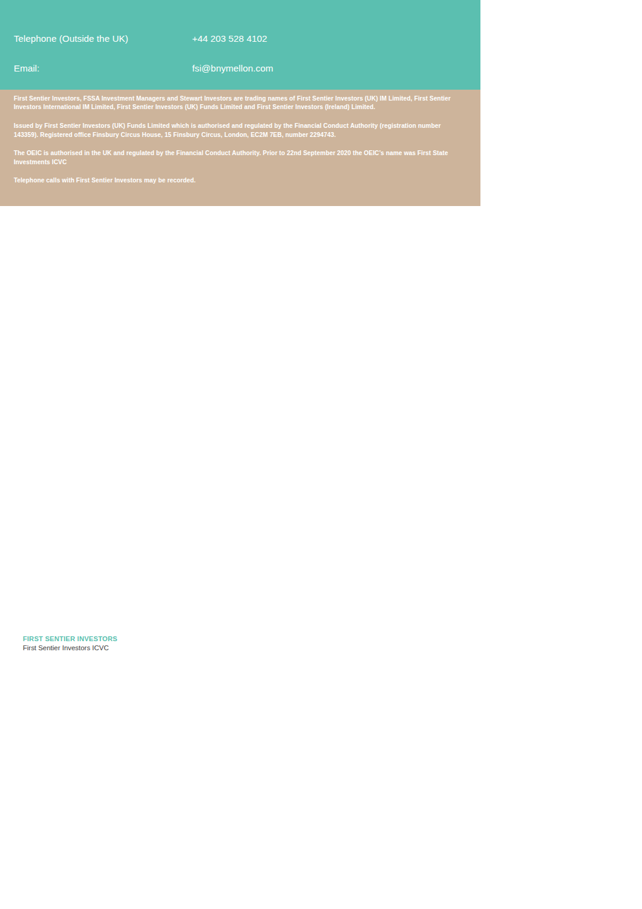Telephone (Outside the UK) +44 203 528 4102
Email: fsi@bnymellon.com
First Sentier Investors, FSSA Investment Managers and Stewart Investors are trading names of First Sentier Investors (UK) IM Limited, First Sentier Investors International IM Limited, First Sentier Investors (UK) Funds Limited and First Sentier Investors (Ireland) Limited.
Issued by First Sentier Investors (UK) Funds Limited which is authorised and regulated by the Financial Conduct Authority (registration number 143359). Registered office Finsbury Circus House, 15 Finsbury Circus, London, EC2M 7EB, number 2294743.
The OEIC is authorised in the UK and regulated by the Financial Conduct Authority. Prior to 22nd September 2020 the OEIC’s name was First State Investments ICVC
Telephone calls with First Sentier Investors may be recorded.
FIRST SENTIER INVESTORS
First Sentier Investors ICVC